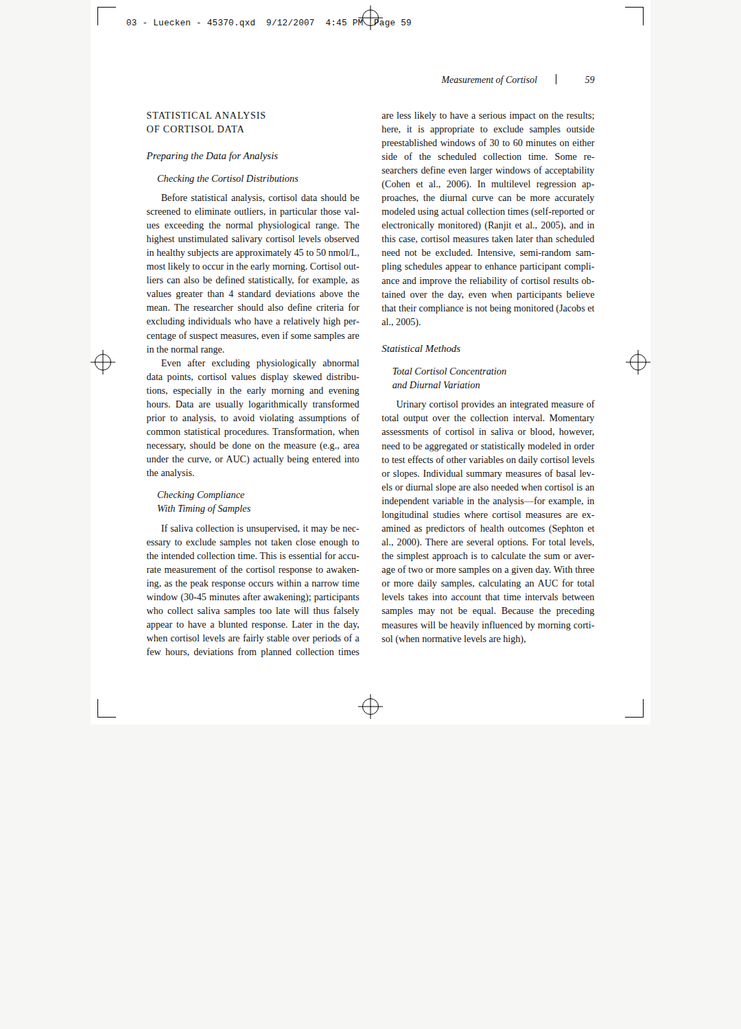03 - Luecken - 45370.qxd 9/12/2007 4:45 PM Page 59
Measurement of Cortisol 59
Statistical Analysis
of Cortisol Data
Preparing the Data for Analysis
Checking the Cortisol Distributions
Before statistical analysis, cortisol data should be screened to eliminate outliers, in particular those values exceeding the normal physiological range. The highest unstimulated salivary cortisol levels observed in healthy subjects are approximately 45 to 50 nmol/L, most likely to occur in the early morning. Cortisol outliers can also be defined statistically, for example, as values greater than 4 standard deviations above the mean. The researcher should also define criteria for excluding individuals who have a relatively high percentage of suspect measures, even if some samples are in the normal range.
Even after excluding physiologically abnormal data points, cortisol values display skewed distributions, especially in the early morning and evening hours. Data are usually logarithmically transformed prior to analysis, to avoid violating assumptions of common statistical procedures. Transformation, when necessary, should be done on the measure (e.g., area under the curve, or AUC) actually being entered into the analysis.
Checking Compliance
With Timing of Samples
If saliva collection is unsupervised, it may be necessary to exclude samples not taken close enough to the intended collection time. This is essential for accurate measurement of the cortisol response to awakening, as the peak response occurs within a narrow time window (30-45 minutes after awakening); participants who collect saliva samples too late will thus falsely appear to have a blunted response. Later in the day, when cortisol levels are fairly stable over periods of a few hours, deviations from planned collection times are less likely to have a serious impact on the results; here, it is appropriate to exclude samples outside preestablished windows of 30 to 60 minutes on either side of the scheduled collection time. Some researchers define even larger windows of acceptability (Cohen et al., 2006). In multilevel regression approaches, the diurnal curve can be more accurately modeled using actual collection times (self-reported or electronically monitored) (Ranjit et al., 2005), and in this case, cortisol measures taken later than scheduled need not be excluded. Intensive, semi-random sampling schedules appear to enhance participant compliance and improve the reliability of cortisol results obtained over the day, even when participants believe that their compliance is not being monitored (Jacobs et al., 2005).
Statistical Methods
Total Cortisol Concentration
and Diurnal Variation
Urinary cortisol provides an integrated measure of total output over the collection interval. Momentary assessments of cortisol in saliva or blood, however, need to be aggregated or statistically modeled in order to test effects of other variables on daily cortisol levels or slopes. Individual summary measures of basal levels or diurnal slope are also needed when cortisol is an independent variable in the analysis—for example, in longitudinal studies where cortisol measures are examined as predictors of health outcomes (Sephton et al., 2000). There are several options. For total levels, the simplest approach is to calculate the sum or average of two or more samples on a given day. With three or more daily samples, calculating an AUC for total levels takes into account that time intervals between samples may not be equal. Because the preceding measures will be heavily influenced by morning cortisol (when normative levels are high),